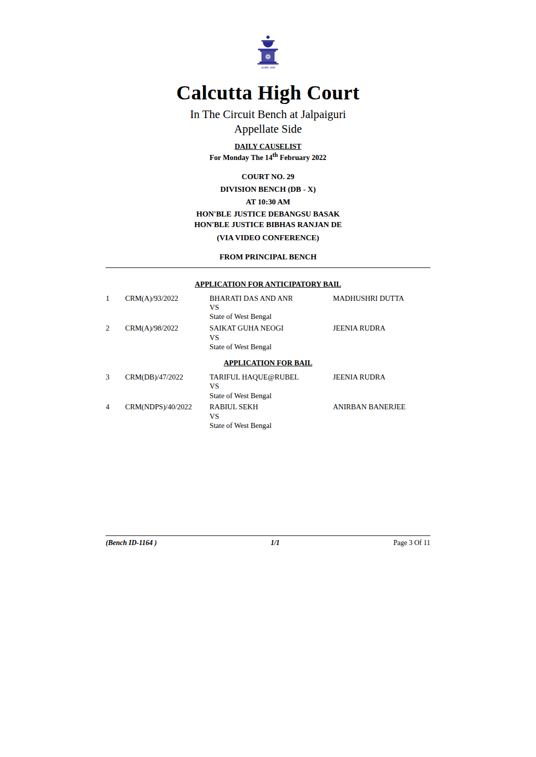Calcutta High Court
In The Circuit Bench at Jalpaiguri
Appellate Side
DAILY CAUSELIST
For Monday The 14th February 2022
COURT NO. 29
DIVISION BENCH (DB - X)
AT 10:30 AM
HON'BLE JUSTICE DEBANGSU BASAK
HON'BLE JUSTICE BIBHAS RANJAN DE
(VIA VIDEO CONFERENCE)
FROM PRINCIPAL BENCH
APPLICATION FOR ANTICIPATORY BAIL
| 1 | CRM(A)/93/2022 | BHARATI DAS AND ANR VS State of West Bengal | MADHUSHRI DUTTA |
| 2 | CRM(A)/98/2022 | SAIKAT GUHA NEOGI VS State of West Bengal | JEENIA RUDRA |
APPLICATION FOR BAIL
| 3 | CRM(DB)/47/2022 | TARIFUL HAQUE@RUBEL VS State of West Bengal | JEENIA RUDRA |
| 4 | CRM(NDPS)/40/2022 | RABIUL SEKH VS State of West Bengal | ANIRBAN BANERJEE |
(Bench ID-1164 ) Page 3 Of 11
1/1